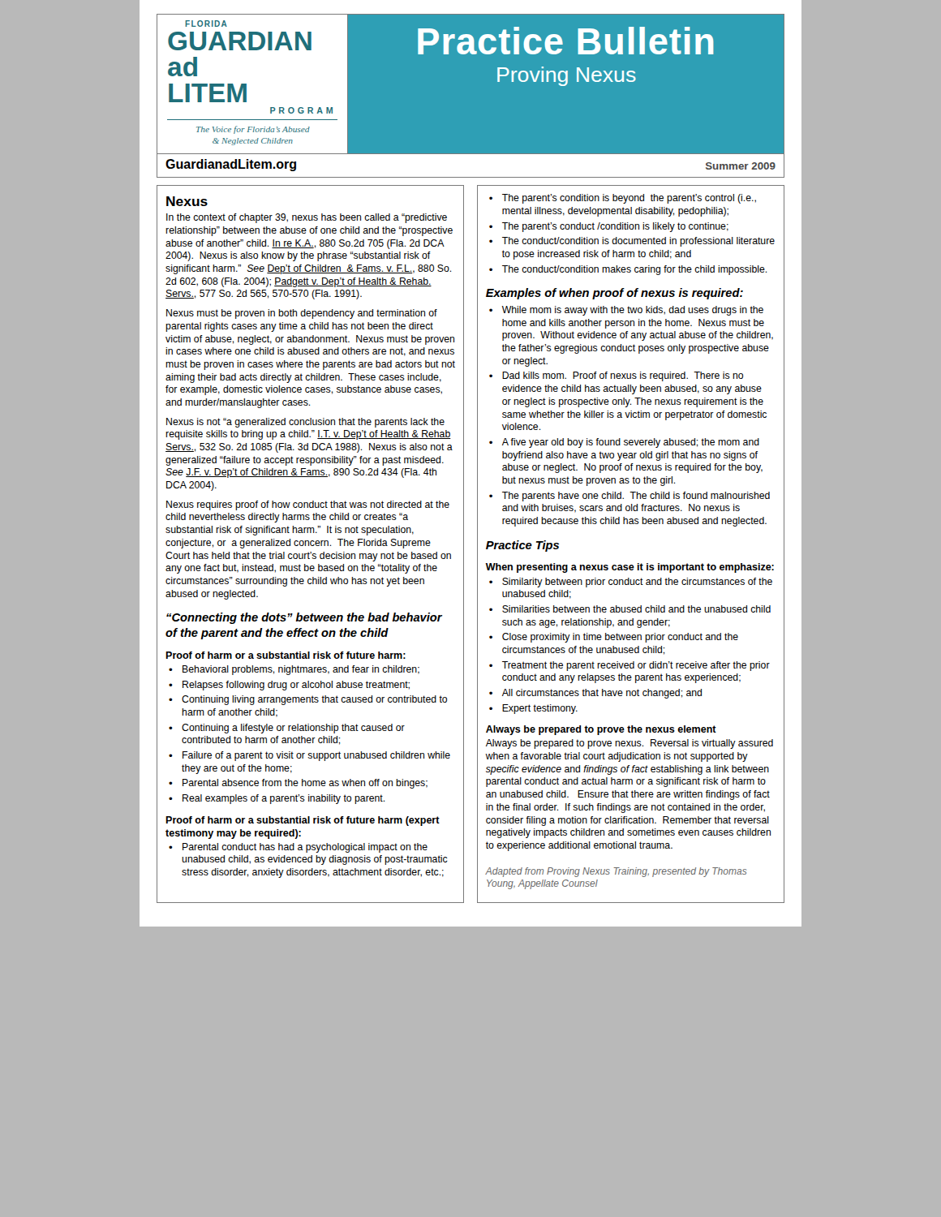FLORIDA
GUARDIANad LITEM
PROGRAM
The Voice for Florida’s Abused
& Neglected Children
Practice Bulletin
Proving Nexus
GuardianadLitem.org
Summer 2009
Nexus
In the context of chapter 39, nexus has been called a “predictive relationship” between the abuse of one child and the “prospective abuse of another” child. In re K.A., 880 So.2d 705 (Fla. 2d DCA 2004). Nexus is also know by the phrase “substantial risk of significant harm.” See Dep’t of Children & Fams. v. F.L., 880 So. 2d 602, 608 (Fla. 2004); Padgett v. Dep’t of Health & Rehab. Servs., 577 So. 2d 565, 570-570 (Fla. 1991).
Nexus must be proven in both dependency and termination of parental rights cases any time a child has not been the direct victim of abuse, neglect, or abandonment. Nexus must be proven in cases where one child is abused and others are not, and nexus must be proven in cases where the parents are bad actors but not aiming their bad acts directly at children. These cases include, for example, domestic violence cases, substance abuse cases, and murder/manslaughter cases.
Nexus is not “a generalized conclusion that the parents lack the requisite skills to bring up a child.” I.T. v. Dep’t of Health & Rehab Servs., 532 So. 2d 1085 (Fla. 3d DCA 1988). Nexus is also not a generalized “failure to accept responsibility” for a past misdeed. See J.F. v. Dep’t of Children & Fams., 890 So.2d 434 (Fla. 4th DCA 2004).
Nexus requires proof of how conduct that was not directed at the child nevertheless directly harms the child or creates “a substantial risk of significant harm.” It is not speculation, conjecture, or a generalized concern. The Florida Supreme Court has held that the trial court’s decision may not be based on any one fact but, instead, must be based on the “totality of the circumstances” surrounding the child who has not yet been abused or neglected.
“Connecting the dots” between the bad behavior of the parent and the effect on the child
Proof of harm or a substantial risk of future harm:
Behavioral problems, nightmares, and fear in children;
Relapses following drug or alcohol abuse treatment;
Continuing living arrangements that caused or contributed to harm of another child;
Continuing a lifestyle or relationship that caused or contributed to harm of another child;
Failure of a parent to visit or support unabused children while they are out of the home;
Parental absence from the home as when off on binges;
Real examples of a parent’s inability to parent.
Proof of harm or a substantial risk of future harm (expert testimony may be required):
Parental conduct has had a psychological impact on the unabused child, as evidenced by diagnosis of post-traumatic stress disorder, anxiety disorders, attachment disorder, etc.;
The parent’s condition is beyond the parent’s control (i.e., mental illness, developmental disability, pedophilia);
The parent’s conduct /condition is likely to continue;
The conduct/condition is documented in professional literature to pose increased risk of harm to child; and
The conduct/condition makes caring for the child impossible.
Examples of when proof of nexus is required:
While mom is away with the two kids, dad uses drugs in the home and kills another person in the home. Nexus must be proven. Without evidence of any actual abuse of the children, the father’s egregious conduct poses only prospective abuse or neglect.
Dad kills mom. Proof of nexus is required. There is no evidence the child has actually been abused, so any abuse or neglect is prospective only. The nexus requirement is the same whether the killer is a victim or perpetrator of domestic violence.
A five year old boy is found severely abused; the mom and boyfriend also have a two year old girl that has no signs of abuse or neglect. No proof of nexus is required for the boy, but nexus must be proven as to the girl.
The parents have one child. The child is found malnourished and with bruises, scars and old fractures. No nexus is required because this child has been abused and neglected.
Practice Tips
When presenting a nexus case it is important to emphasize:
Similarity between prior conduct and the circumstances of the unabused child;
Similarities between the abused child and the unabused child such as age, relationship, and gender;
Close proximity in time between prior conduct and the circumstances of the unabused child;
Treatment the parent received or didn’t receive after the prior conduct and any relapses the parent has experienced;
All circumstances that have not changed; and
Expert testimony.
Always be prepared to prove the nexus element
Always be prepared to prove nexus. Reversal is virtually assured when a favorable trial court adjudication is not supported by specific evidence and findings of fact establishing a link between parental conduct and actual harm or a significant risk of harm to an unabused child. Ensure that there are written findings of fact in the final order. If such findings are not contained in the order, consider filing a motion for clarification. Remember that reversal negatively impacts children and sometimes even causes children to experience additional emotional trauma.
Adapted from Proving Nexus Training, presented by Thomas Young, Appellate Counsel